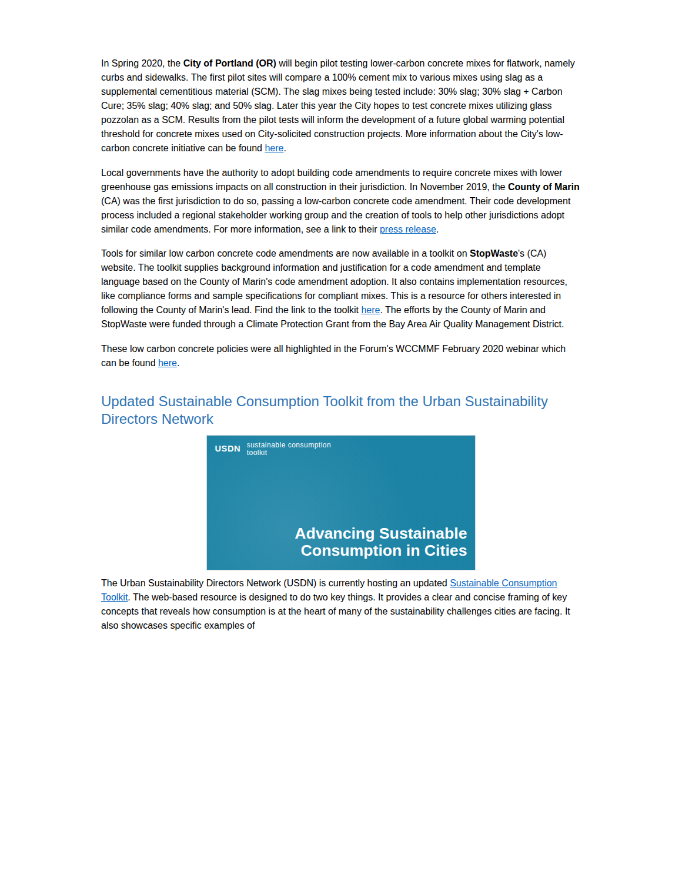In Spring 2020, the City of Portland (OR) will begin pilot testing lower-carbon concrete mixes for flatwork, namely curbs and sidewalks. The first pilot sites will compare a 100% cement mix to various mixes using slag as a supplemental cementitious material (SCM). The slag mixes being tested include: 30% slag; 30% slag + Carbon Cure; 35% slag; 40% slag; and 50% slag. Later this year the City hopes to test concrete mixes utilizing glass pozzolan as a SCM. Results from the pilot tests will inform the development of a future global warming potential threshold for concrete mixes used on City-solicited construction projects. More information about the City's low-carbon concrete initiative can be found here.
Local governments have the authority to adopt building code amendments to require concrete mixes with lower greenhouse gas emissions impacts on all construction in their jurisdiction. In November 2019, the County of Marin (CA) was the first jurisdiction to do so, passing a low-carbon concrete code amendment. Their code development process included a regional stakeholder working group and the creation of tools to help other jurisdictions adopt similar code amendments. For more information, see a link to their press release.
Tools for similar low carbon concrete code amendments are now available in a toolkit on StopWaste's (CA) website. The toolkit supplies background information and justification for a code amendment and template language based on the County of Marin's code amendment adoption. It also contains implementation resources, like compliance forms and sample specifications for compliant mixes. This is a resource for others interested in following the County of Marin's lead. Find the link to the toolkit here. The efforts by the County of Marin and StopWaste were funded through a Climate Protection Grant from the Bay Area Air Quality Management District.
These low carbon concrete policies were all highlighted in the Forum's WCCMMF February 2020 webinar which can be found here.
Updated Sustainable Consumption Toolkit from the Urban Sustainability Directors Network
USDN sustainable consumption
toolkit
Advancing Sustainable
Consumption in Cities
The Urban Sustainability Directors Network (USDN) is currently hosting an updated Sustainable Consumption Toolkit. The web-based resource is designed to do two key things. It provides a clear and concise framing of key concepts that reveals how consumption is at the heart of many of the sustainability challenges cities are facing. It also showcases specific examples of